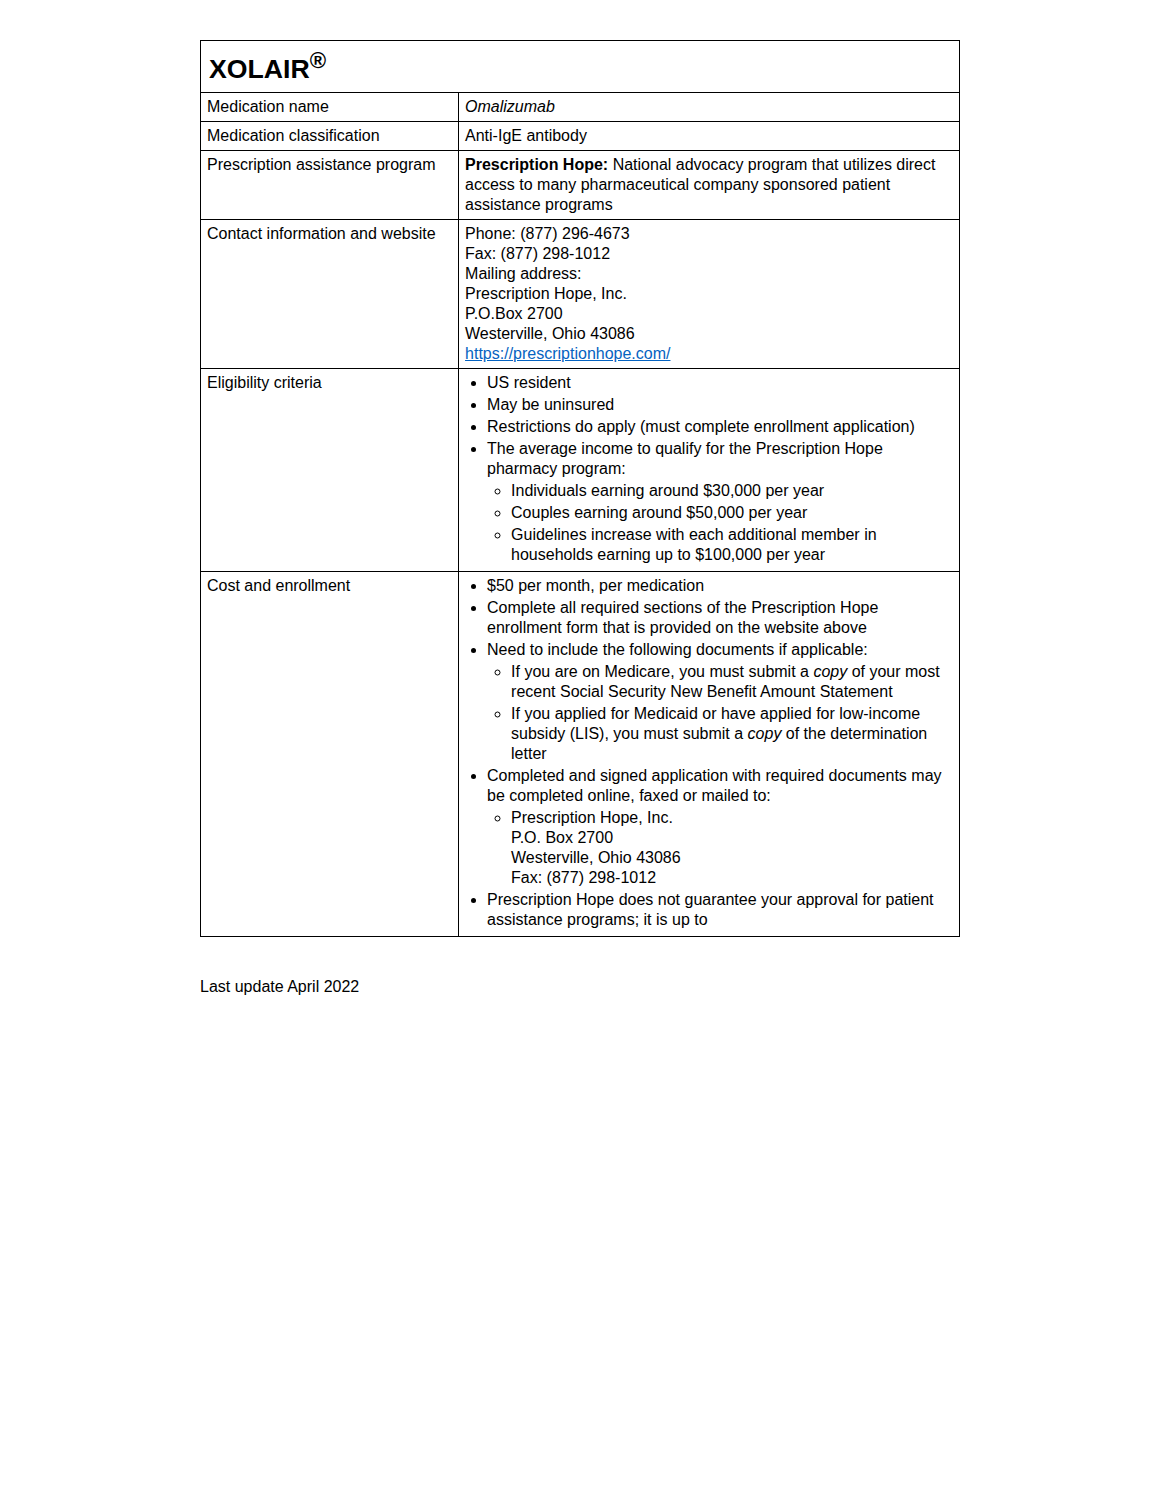| XOLAIR ® |
| Medication name | Omalizumab |
| Medication classification | Anti-IgE antibody |
| Prescription assistance program | Prescription Hope: National advocacy program that utilizes direct access to many pharmaceutical company sponsored patient assistance programs |
| Contact information and website | Phone: (877) 296-4673 Fax: (877) 298-1012 Mailing address: Prescription Hope, Inc. P.O.Box 2700 Westerville, Ohio 43086 https://prescriptionhope.com/ |
| Eligibility criteria | US resident May be uninsured Restrictions do apply (must complete enrollment application) The average income to qualify for the Prescription Hope pharmacy program: Individuals earning around $30,000 per year Couples earning around $50,000 per year Guidelines increase with each additional member in households earning up to $100,000 per year |
| Cost and enrollment | $50 per month, per medication Complete all required sections of the Prescription Hope enrollment form that is provided on the website above Need to include the following documents if applicable: If you are on Medicare, you must submit a copy of your most recent Social Security New Benefit Amount Statement If you applied for Medicaid or have applied for low-income subsidy (LIS), you must submit a copy of the determination letter Completed and signed application with required documents may be completed online, faxed or mailed to: Prescription Hope, Inc. P.O. Box 2700 Westerville, Ohio 43086 Fax: (877) 298-1012 Prescription Hope does not guarantee your approval for patient assistance programs; it is up to |
Last update April 2022